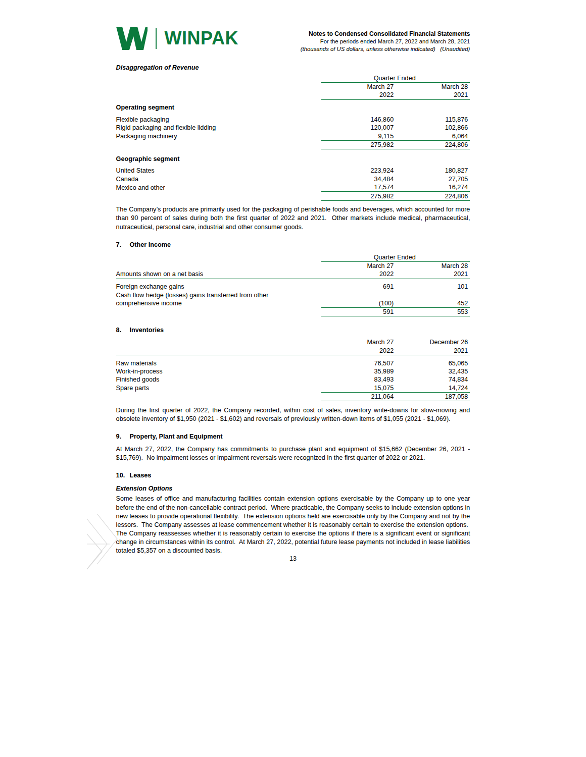WINPAK
Notes to Condensed Consolidated Financial Statements
For the periods ended March 27, 2022 and March 28, 2021
(thousands of US dollars, unless otherwise indicated) (Unaudited)
Disaggregation of Revenue
| | Quarter Ended |
| | March 27 | March 28 |
| | 2022 | 2021 |
| Operating segment | | |
| Flexible packaging | 146,860 | 115,876 |
| Rigid packaging and flexible lidding | 120,007 | 102,866 |
| Packaging machinery | 9,115 | 6,064 |
| | 275,982 | 224,806 |
| Geographic segment | | |
| United States | 223,924 | 180,827 |
| Canada | 34,484 | 27,705 |
| Mexico and other | 17,574 | 16,274 |
| | 275,982 | 224,806 |
The Company’s products are primarily used for the packaging of perishable foods and beverages, which accounted for more than 90 percent of sales during both the first quarter of 2022 and 2021. Other markets include medical, pharmaceutical, nutraceutical, personal care, industrial and other consumer goods.
7. Other Income
| | Quarter Ended |
| | March 27 | March 28 |
| Amounts shown on a net basis | 2022 | 2021 |
| Foreign exchange gains | 691 | 101 |
| Cash flow hedge (losses) gains transferred from other | | |
| comprehensive income | (100) | 452 |
| | 591 | 553 |
8. Inventories
| | March 27 | December 26 |
| | 2022 | 2021 |
| Raw materials | 76,507 | 65,065 |
| Work-in-process | 35,989 | 32,435 |
| Finished goods | 83,493 | 74,834 |
| Spare parts | 15,075 | 14,724 |
| | 211,064 | 187,058 |
During the first quarter of 2022, the Company recorded, within cost of sales, inventory write-downs for slow-moving and obsolete inventory of $1,950 (2021 - $1,602) and reversals of previously written-down items of $1,055 (2021 - $1,069).
9. Property, Plant and Equipment
At March 27, 2022, the Company has commitments to purchase plant and equipment of $15,662 (December 26, 2021 - $15,769). No impairment losses or impairment reversals were recognized in the first quarter of 2022 or 2021.
10. Leases
Extension Options
Some leases of office and manufacturing facilities contain extension options exercisable by the Company up to one year before the end of the non-cancellable contract period. Where practicable, the Company seeks to include extension options in new leases to provide operational flexibility. The extension options held are exercisable only by the Company and not by the lessors. The Company assesses at lease commencement whether it is reasonably certain to exercise the extension options. The Company reassesses whether it is reasonably certain to exercise the options if there is a significant event or significant change in circumstances within its control. At March 27, 2022, potential future lease payments not included in lease liabilities totaled $5,357 on a discounted basis.
13